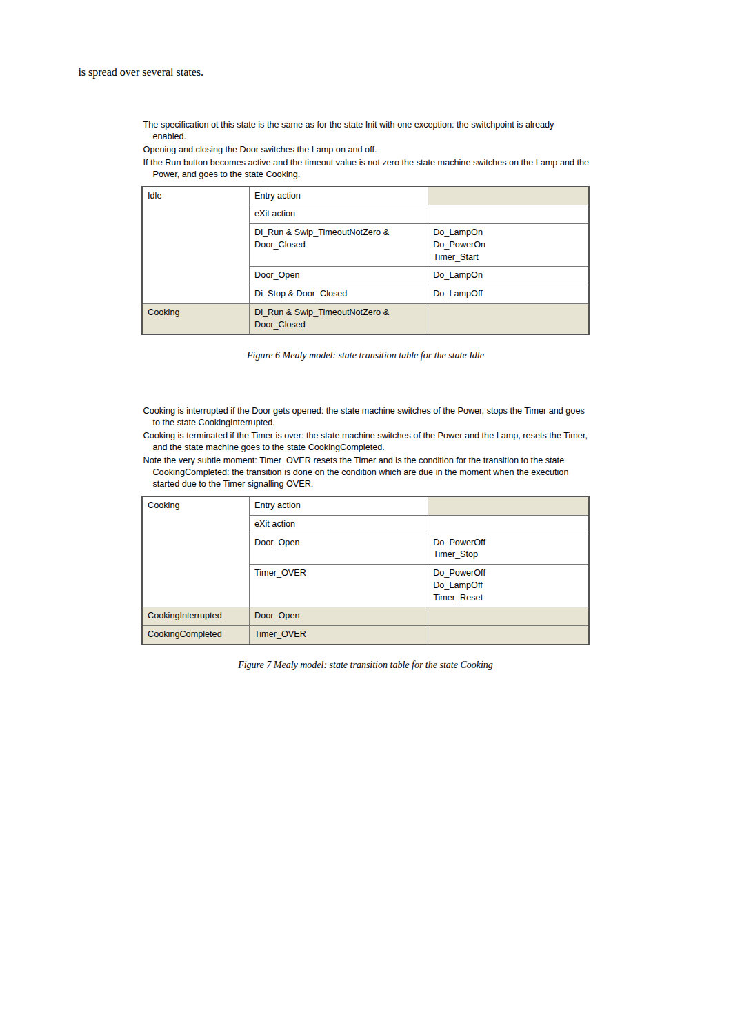is spread over several states.
The specification ot this state is the same as for the state Init with one exception: the switchpoint is already enabled.
Opening and closing the Door switches the Lamp on and off.
If the Run button becomes active and the timeout value is not zero the state machine switches on the Lamp and the Power, and goes to the state Cooking.
| Idle | Entry action | |
| eXit action | |
| Di_Run & Swip_TimeoutNotZero & Door_Closed | Do_LampOn Do_PowerOn Timer_Start |
| Door_Open | Do_LampOn |
| Di_Stop & Door_Closed | Do_LampOff |
| Cooking | Di_Run & Swip_TimeoutNotZero & Door_Closed | |
Figure 6 Mealy model: state transition table for the state Idle
Cooking is interrupted if the Door gets opened: the state machine switches of the Power, stops the Timer and goes to the state CookingInterrupted.
Cooking is terminated if the Timer is over: the state machine switches of the Power and the Lamp, resets the Timer, and the state machine goes to the state CookingCompleted.
Note the very subtle moment: Timer_OVER resets the Timer and is the condition for the transition to the state CookingCompleted: the transition is done on the condition which are due in the moment when the execution started due to the Timer signalling OVER.
| Cooking | Entry action | |
| eXit action | |
| Door_Open | Do_PowerOff Timer_Stop |
| Timer_OVER | Do_PowerOff Do_LampOff Timer_Reset |
| CookingInterrupted | Door_Open | |
| CookingCompleted | Timer_OVER | |
Figure 7 Mealy model: state transition table for the state Cooking